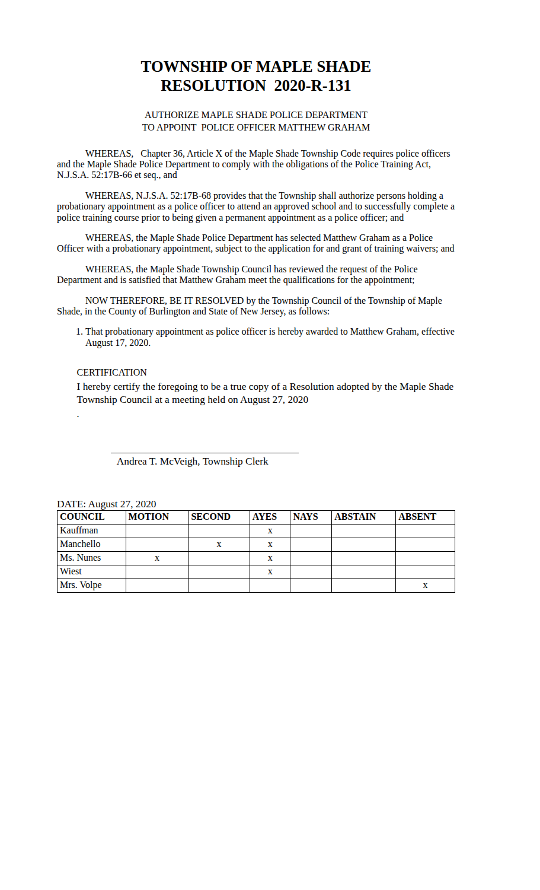TOWNSHIP OF MAPLE SHADE
RESOLUTION 2020-R-131
AUTHORIZE MAPLE SHADE POLICE DEPARTMENT
TO APPOINT POLICE OFFICER MATTHEW GRAHAM
WHEREAS, Chapter 36, Article X of the Maple Shade Township Code requires police officers and the Maple Shade Police Department to comply with the obligations of the Police Training Act, N.J.S.A. 52:17B-66 et seq., and
WHEREAS, N.J.S.A. 52:17B-68 provides that the Township shall authorize persons holding a probationary appointment as a police officer to attend an approved school and to successfully complete a police training course prior to being given a permanent appointment as a police officer; and
WHEREAS, the Maple Shade Police Department has selected Matthew Graham as a Police Officer with a probationary appointment, subject to the application for and grant of training waivers; and
WHEREAS, the Maple Shade Township Council has reviewed the request of the Police Department and is satisfied that Matthew Graham meet the qualifications for the appointment;
NOW THEREFORE, BE IT RESOLVED by the Township Council of the Township of Maple Shade, in the County of Burlington and State of New Jersey, as follows:
That probationary appointment as police officer is hereby awarded to Matthew Graham, effective August 17, 2020.
CERTIFICATION
I hereby certify the foregoing to be a true copy of a Resolution adopted by the Maple Shade Township Council at a meeting held on August 27, 2020
.
Andrea T. McVeigh, Township Clerk
DATE: August 27, 2020
| COUNCIL | MOTION | SECOND | AYES | NAYS | ABSTAIN | ABSENT |
| --- | --- | --- | --- | --- | --- | --- |
| Kauffman | | | x | | | |
| Manchello | | x | x | | | |
| Ms. Nunes | x | | x | | | |
| Wiest | | | x | | | |
| Mrs. Volpe | | | | | | x |